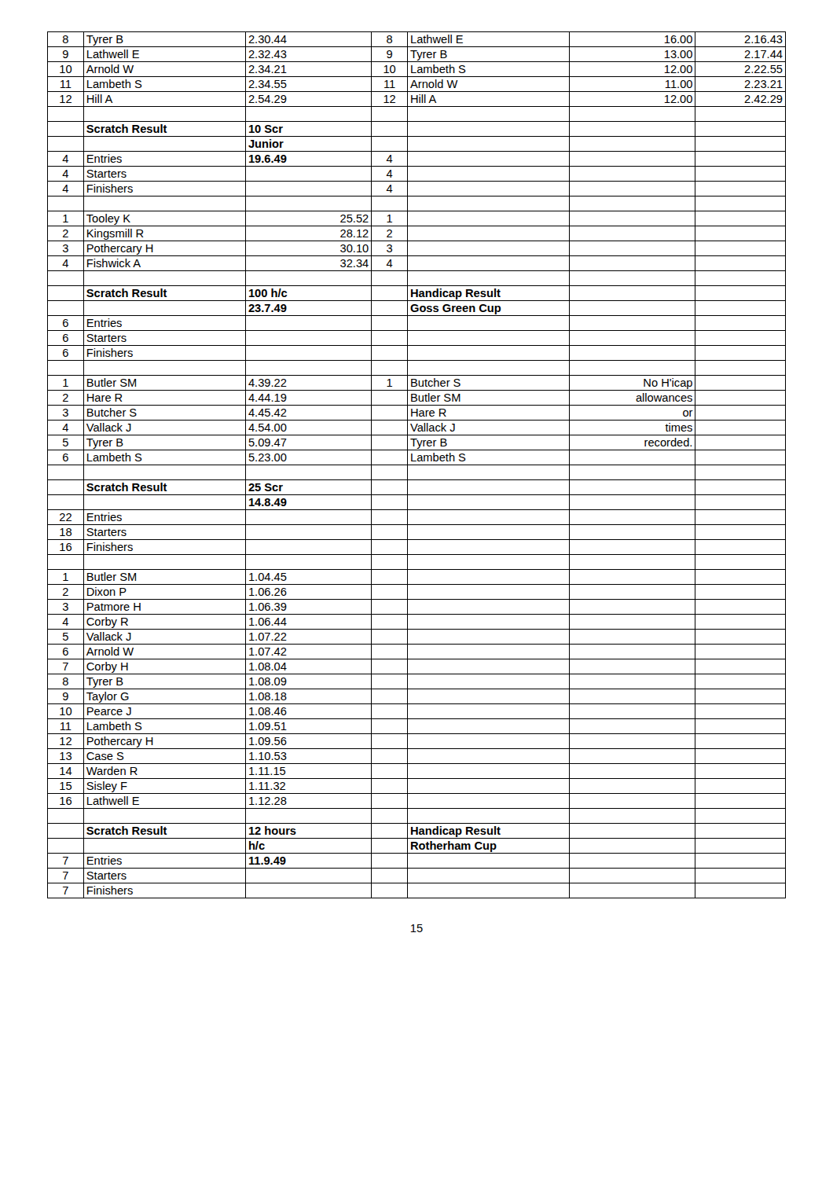| 8 | Tyrer B | 2.30.44 | 8 | Lathwell E | 16.00 | 2.16.43 |
| 9 | Lathwell E | 2.32.43 | 9 | Tyrer B | 13.00 | 2.17.44 |
| 10 | Arnold W | 2.34.21 | 10 | Lambeth S | 12.00 | 2.22.55 |
| 11 | Lambeth S | 2.34.55 | 11 | Arnold W | 11.00 | 2.23.21 |
| 12 | Hill A | 2.54.29 | 12 | Hill A | 12.00 | 2.42.29 |
| | Scratch Result | 10 Scr | | | | |
| | | Junior | | | | |
| 4 | Entries | 19.6.49 | 4 | | | |
| 4 | Starters | | 4 | | | |
| 4 | Finishers | | 4 | | | |
| 1 | Tooley K | 25.52 | 1 | | | |
| 2 | Kingsmill R | 28.12 | 2 | | | |
| 3 | Pothercary H | 30.10 | 3 | | | |
| 4 | Fishwick A | 32.34 | 4 | | | |
| | Scratch Result | 100 h/c | | Handicap Result | | |
| | | 23.7.49 | | Goss Green Cup | | |
| 6 | Entries | | | | | |
| 6 | Starters | | | | | |
| 6 | Finishers | | | | | |
| 1 | Butler SM | 4.39.22 | 1 | Butcher S | No H'icap | |
| 2 | Hare R | 4.44.19 | | Butler SM | allowances | |
| 3 | Butcher S | 4.45.42 | | Hare R | or | |
| 4 | Vallack J | 4.54.00 | | Vallack J | times | |
| 5 | Tyrer B | 5.09.47 | | Tyrer B | recorded. | |
| 6 | Lambeth S | 5.23.00 | | Lambeth S | | |
| | Scratch Result | 25 Scr | | | | |
| | | 14.8.49 | | | | |
| 22 | Entries | | | | | |
| 18 | Starters | | | | | |
| 16 | Finishers | | | | | |
| 1 | Butler SM | 1.04.45 | | | | |
| 2 | Dixon P | 1.06.26 | | | | |
| 3 | Patmore H | 1.06.39 | | | | |
| 4 | Corby R | 1.06.44 | | | | |
| 5 | Vallack J | 1.07.22 | | | | |
| 6 | Arnold W | 1.07.42 | | | | |
| 7 | Corby H | 1.08.04 | | | | |
| 8 | Tyrer B | 1.08.09 | | | | |
| 9 | Taylor G | 1.08.18 | | | | |
| 10 | Pearce J | 1.08.46 | | | | |
| 11 | Lambeth S | 1.09.51 | | | | |
| 12 | Pothercary H | 1.09.56 | | | | |
| 13 | Case S | 1.10.53 | | | | |
| 14 | Warden R | 1.11.15 | | | | |
| 15 | Sisley F | 1.11.32 | | | | |
| 16 | Lathwell E | 1.12.28 | | | | |
| | Scratch Result | 12 hours | | Handicap Result | | |
| | | h/c | | Rotherham Cup | | |
| 7 | Entries | 11.9.49 | | | | |
| 7 | Starters | | | | | |
| 7 | Finishers | | | | | |
15